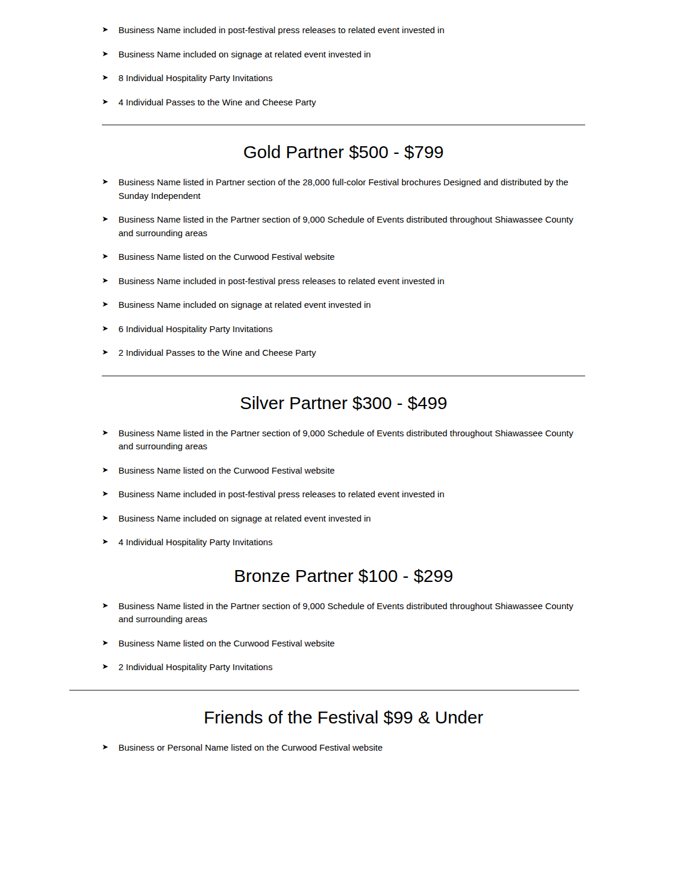Business Name included in post-festival press releases to related event invested in
Business Name included on signage at related event invested in
8 Individual Hospitality Party Invitations
4 Individual Passes to the Wine and Cheese Party
Gold Partner $500 - $799
Business Name listed in Partner section of the 28,000 full-color Festival brochures Designed and distributed by the Sunday Independent
Business Name listed in the Partner section of 9,000 Schedule of Events distributed throughout Shiawassee County and surrounding areas
Business Name listed on the Curwood Festival website
Business Name included in post-festival press releases to related event invested in
Business Name included on signage at related event invested in
6 Individual Hospitality Party Invitations
2 Individual Passes to the Wine and Cheese Party
Silver Partner $300 - $499
Business Name listed in the Partner section of 9,000 Schedule of Events distributed throughout Shiawassee County and surrounding areas
Business Name listed on the Curwood Festival website
Business Name included in post-festival press releases to related event invested in
Business Name included on signage at related event invested in
4 Individual Hospitality Party Invitations
Bronze Partner $100 - $299
Business Name listed in the Partner section of 9,000 Schedule of Events distributed throughout Shiawassee County and surrounding areas
Business Name listed on the Curwood Festival website
2 Individual Hospitality Party Invitations
Friends of the Festival $99 & Under
Business or Personal Name listed on the Curwood Festival website